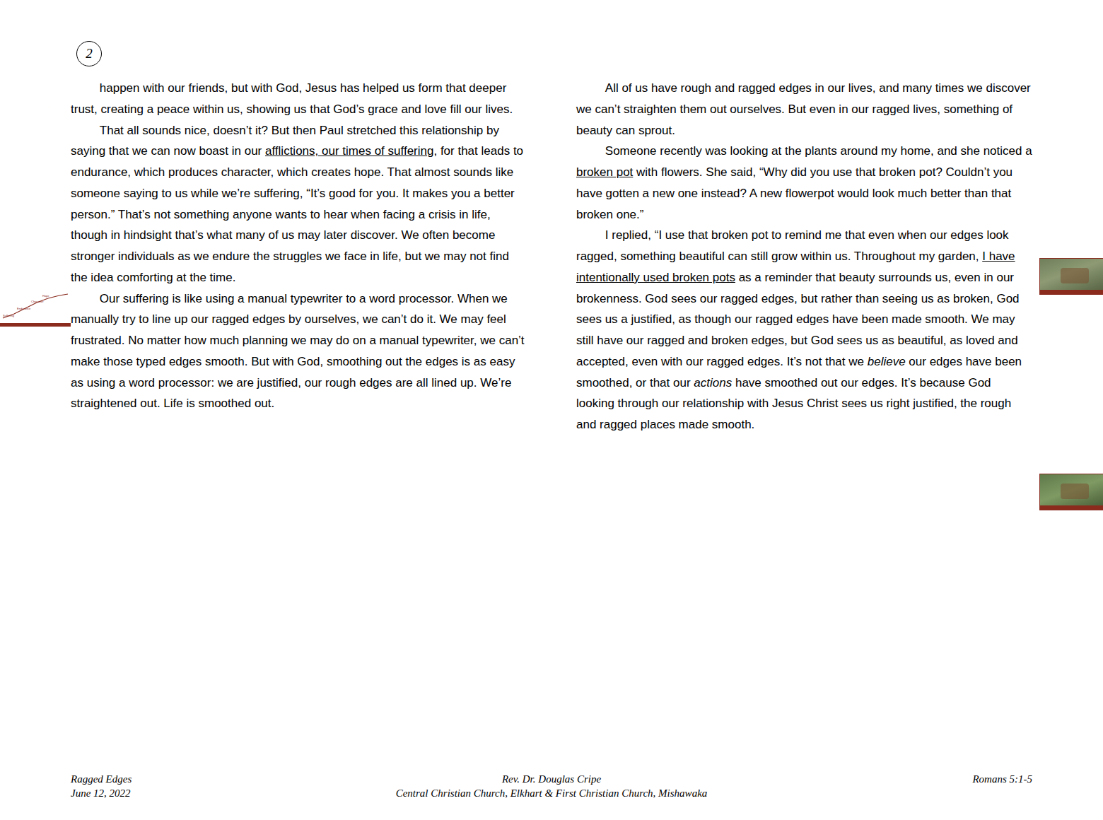2
Hope Character Endurance Suffering
happen with our friends, but with God, Jesus has helped us form that deeper trust, creating a peace within us, showing us that God’s grace and love fill our lives.
That all sounds nice, doesn’t it? But then Paul stretched this relationship by saying that we can now boast in our afflictions, our times of suffering, for that leads to endurance, which produces character, which creates hope. That almost sounds like someone saying to us while we’re suffering, “It’s good for you. It makes you a better person.” That’s not something anyone wants to hear when facing a crisis in life, though in hindsight that’s what many of us may later discover. We often become stronger individuals as we endure the struggles we face in life, but we may not find the idea comforting at the time.
Our suffering is like using a manual typewriter to a word processor. When we manually try to line up our ragged edges by ourselves, we can’t do it. We may feel frustrated. No matter how much planning we may do on a manual typewriter, we can’t make those typed edges smooth. But with God, smoothing out the edges is as easy as using a word processor: we are justified, our rough edges are all lined up. We’re straightened out. Life is smoothed out.
All of us have rough and ragged edges in our lives, and many times we discover we can’t straighten them out ourselves. But even in our ragged lives, something of beauty can sprout.
Someone recently was looking at the plants around my home, and she noticed a broken pot with flowers. She said, “Why did you use that broken pot? Couldn’t you have gotten a new one instead? A new flowerpot would look much better than that broken one.”
I replied, “I use that broken pot to remind me that even when our edges look ragged, something beautiful can still grow within us. Throughout my garden, I have intentionally used broken pots as a reminder that beauty surrounds us, even in our brokenness. God sees our ragged edges, but rather than seeing us as broken, God sees us a justified, as though our ragged edges have been made smooth. We may still have our ragged and broken edges, but God sees us as beautiful, as loved and accepted, even with our ragged edges. It’s not that we believe our edges have been smoothed, or that our actions have smoothed out our edges. It’s because God looking through our relationship with Jesus Christ sees us right justified, the rough and ragged places made smooth.
Ragged Edges
June 12, 2022
Rev. Dr. Douglas Cripe Central Christian Church, Elkhart & First Christian Church, Mishawaka
Romans 5:1-5